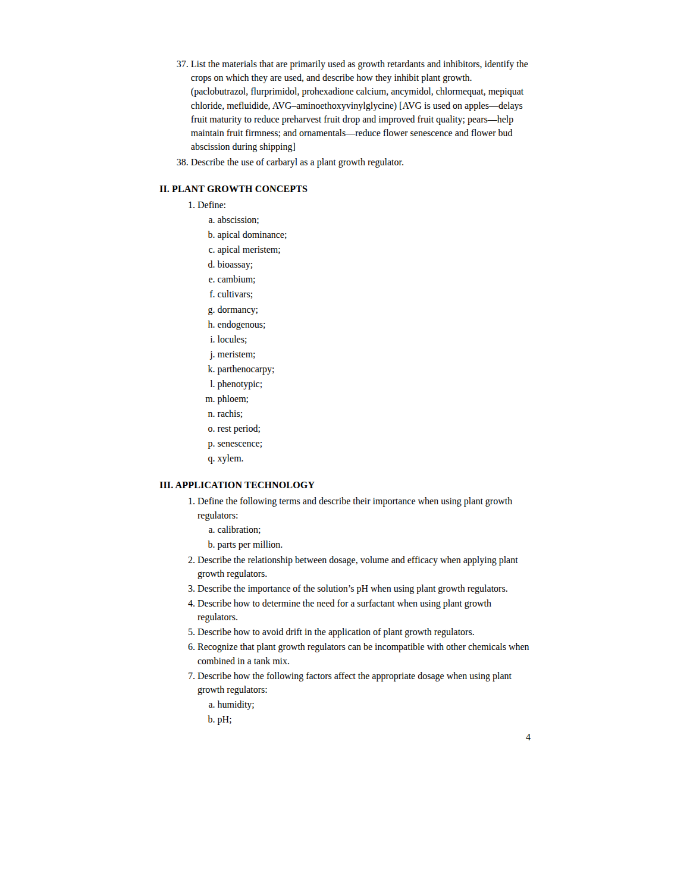List the materials that are primarily used as growth retardants and inhibitors, identify the crops on which they are used, and describe how they inhibit plant growth. (paclobutrazol, flurprimidol, prohexadione calcium, ancymidol, chlormequat, mepiquat chloride, mefluidide, AVG–aminoethoxyvinylglycine) [AVG is used on apples—delays fruit maturity to reduce preharvest fruit drop and improved fruit quality; pears—help maintain fruit firmness; and ornamentals—reduce flower senescence and flower bud abscission during shipping]
Describe the use of carbaryl as a plant growth regulator.
II. PLANT GROWTH CONCEPTS
Define:
abscission;
apical dominance;
apical meristem;
bioassay;
cambium;
cultivars;
dormancy;
endogenous;
locules;
meristem;
parthenocarpy;
phenotypic;
phloem;
rachis;
rest period;
senescence;
xylem.
III. APPLICATION TECHNOLOGY
Define the following terms and describe their importance when using plant growth regulators:
calibration;
parts per million.
Describe the relationship between dosage, volume and efficacy when applying plant growth regulators.
Describe the importance of the solution’s pH when using plant growth regulators.
Describe how to determine the need for a surfactant when using plant growth regulators.
Describe how to avoid drift in the application of plant growth regulators.
Recognize that plant growth regulators can be incompatible with other chemicals when combined in a tank mix.
Describe how the following factors affect the appropriate dosage when using plant growth regulators:
humidity;
pH;
4